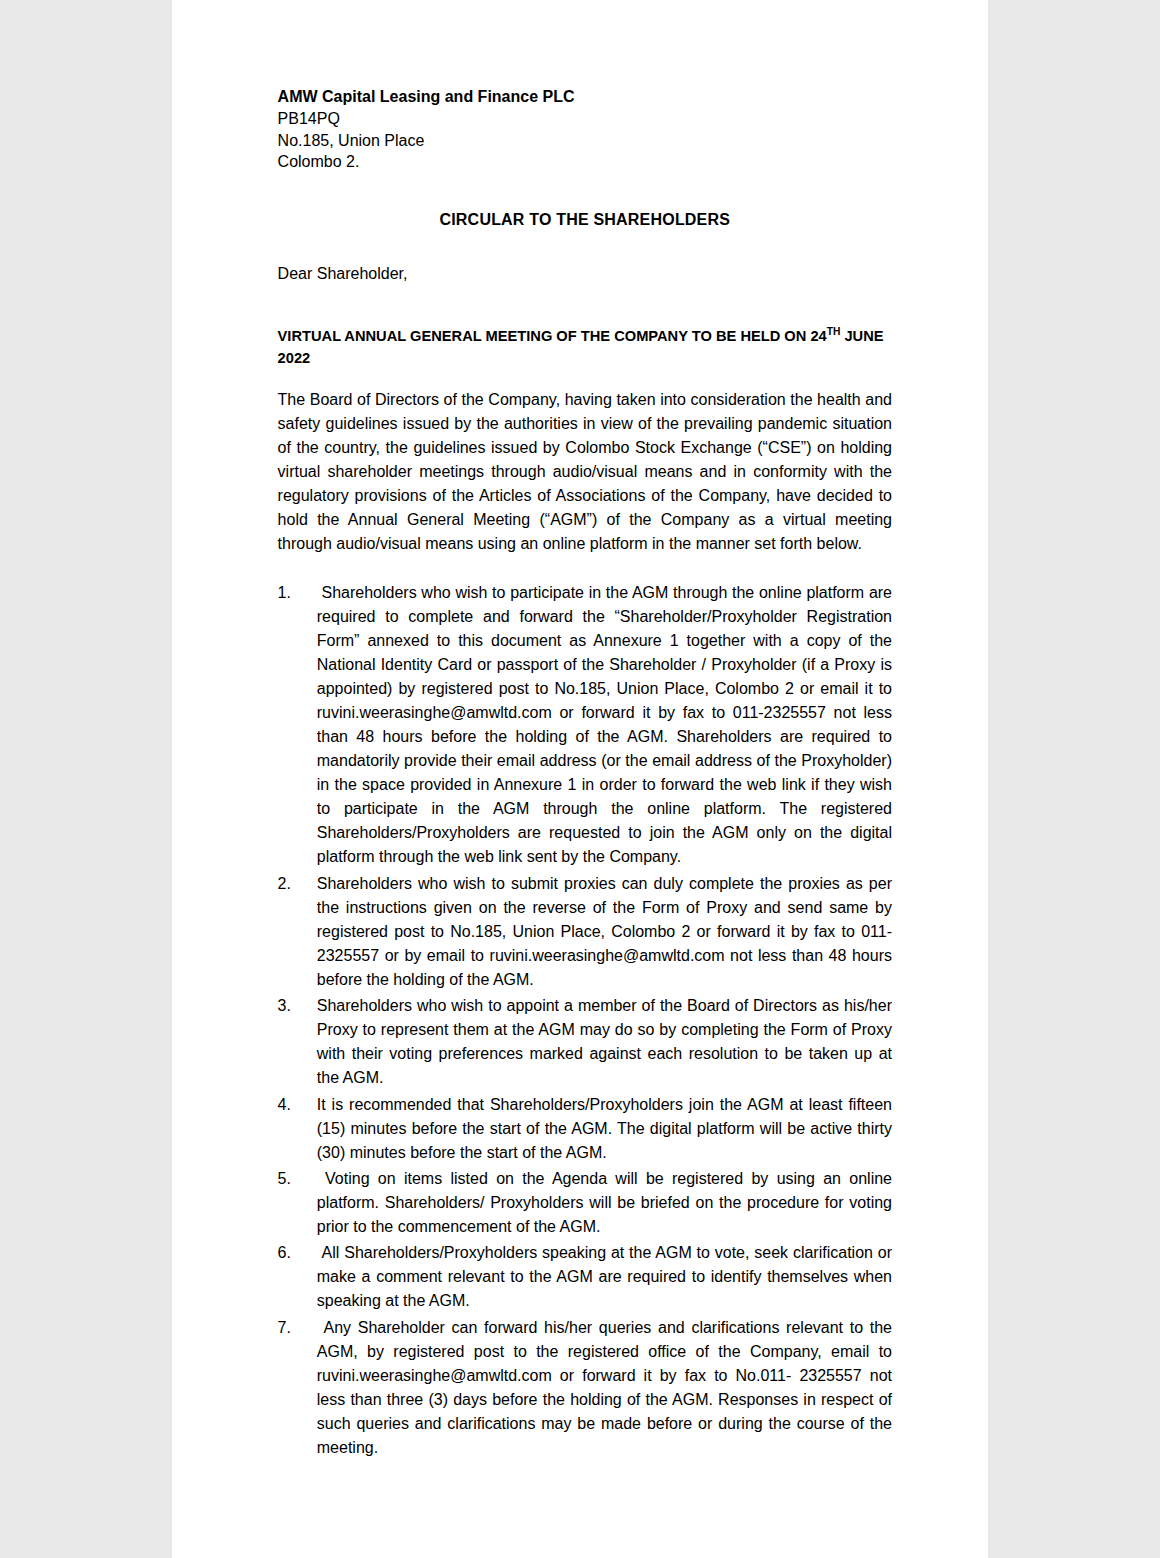AMW Capital Leasing and Finance PLC
PB14PQ
No.185, Union Place
Colombo 2.
Circular to the Shareholders
Dear Shareholder,
Virtual Annual General Meeting of the Company to be held on 24th June 2022
The Board of Directors of the Company, having taken into consideration the health and safety guidelines issued by the authorities in view of the prevailing pandemic situation of the country, the guidelines issued by Colombo Stock Exchange (“CSE”) on holding virtual shareholder meetings through audio/visual means and in conformity with the regulatory provisions of the Articles of Associations of the Company, have decided to hold the Annual General Meeting (“AGM”) of the Company as a virtual meeting through audio/visual means using an online platform in the manner set forth below.
Shareholders who wish to participate in the AGM through the online platform are required to complete and forward the “Shareholder/Proxyholder Registration Form” annexed to this document as Annexure 1 together with a copy of the National Identity Card or passport of the Shareholder / Proxyholder (if a Proxy is appointed) by registered post to No.185, Union Place, Colombo 2 or email it to ruvini.weerasinghe@amwltd.com or forward it by fax to 011-2325557 not less than 48 hours before the holding of the AGM. Shareholders are required to mandatorily provide their email address (or the email address of the Proxyholder) in the space provided in Annexure 1 in order to forward the web link if they wish to participate in the AGM through the online platform. The registered Shareholders/Proxyholders are requested to join the AGM only on the digital platform through the web link sent by the Company.
Shareholders who wish to submit proxies can duly complete the proxies as per the instructions given on the reverse of the Form of Proxy and send same by registered post to No.185, Union Place, Colombo 2 or forward it by fax to 011-2325557 or by email to ruvini.weerasinghe@amwltd.com not less than 48 hours before the holding of the AGM.
Shareholders who wish to appoint a member of the Board of Directors as his/her Proxy to represent them at the AGM may do so by completing the Form of Proxy with their voting preferences marked against each resolution to be taken up at the AGM.
It is recommended that Shareholders/Proxyholders join the AGM at least fifteen (15) minutes before the start of the AGM. The digital platform will be active thirty (30) minutes before the start of the AGM.
Voting on items listed on the Agenda will be registered by using an online platform. Shareholders/ Proxyholders will be briefed on the procedure for voting prior to the commencement of the AGM.
All Shareholders/Proxyholders speaking at the AGM to vote, seek clarification or make a comment relevant to the AGM are required to identify themselves when speaking at the AGM.
Any Shareholder can forward his/her queries and clarifications relevant to the AGM, by registered post to the registered office of the Company, email to ruvini.weerasinghe@amwltd.com or forward it by fax to No.011- 2325557 not less than three (3) days before the holding of the AGM. Responses in respect of such queries and clarifications may be made before or during the course of the meeting.